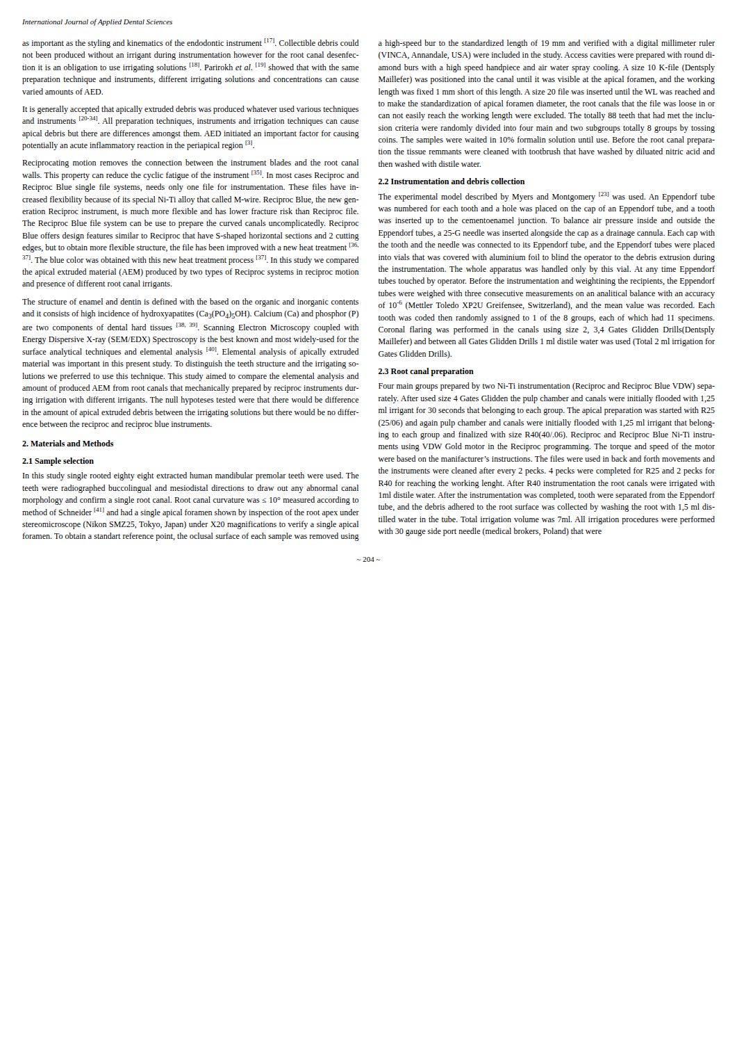International Journal of Applied Dental Sciences
as important as the styling and kinematics of the endodontic instrument [17]. Collectible debris could not been produced without an irrigant during instrumentation however for the root canal desenfection it is an obligation to use irrigating solutions [18]. Parirokh et al. [19] showed that with the same preparation technique and instruments, different irrigating solutions and concentrations can cause varied amounts of AED.
It is generally accepted that apically extruded debris was produced whatever used various techniques and instruments [20-34]. All preparation techniques, instruments and irrigation techniques can cause apical debris but there are differences amongst them. AED initiated an important factor for causing potentially an acute inflammatory reaction in the periapical region [3].
Reciprocating motion removes the connection between the instrument blades and the root canal walls. This property can reduce the cyclic fatigue of the instrument [35]. In most cases Reciproc and Reciproc Blue single file systems, needs only one file for instrumentation. These files have increased flexibility because of its special Ni-Ti alloy that called M-wire. Reciproc Blue, the new generation Reciproc instrument, is much more flexible and has lower fracture risk than Reciproc file. The Reciproc Blue file system can be use to prepare the curved canals uncomplicatedly. Reciproc Blue offers design features similar to Reciproc that have S-shaped horizontal sections and 2 cutting edges, but to obtain more flexible structure, the file has been improved with a new heat treatment [36, 37]. The blue color was obtained with this new heat treatment process [37]. In this study we compared the apical extruded material (AEM) produced by two types of Reciproc systems in reciproc motion and presence of different root canal irrigants.
The structure of enamel and dentin is defined with the based on the organic and inorganic contents and it consists of high incidence of hydroxyapatites (Ca3(PO4)5OH). Calcium (Ca) and phosphor (P) are two components of dental hard tissues [38, 39]. Scanning Electron Microscopy coupled with Energy Dispersive X-ray (SEM/EDX) Spectroscopy is the best known and most widely-used for the surface analytical techniques and elemental analysis [40]. Elemental analysis of apically extruded material was important in this present study. To distinguish the teeth structure and the irrigating solutions we preferred to use this technique. This study aimed to compare the elemental analysis and amount of produced AEM from root canals that mechanically prepared by reciproc instruments during irrigation with different irrigants. The null hypoteses tested were that there would be difference in the amount of apical extruded debris between the irrigating solutions but there would be no difference between the reciproc and reciproc blue instruments.
2. Materials and Methods
2.1 Sample selection
In this study single rooted eighty eight extracted human mandibular premolar teeth were used. The teeth were radiographed buccolingual and mesiodistal directions to draw out any abnormal canal morphology and confirm a single root canal. Root canal curvature was ≤ 10° measured according to method of Schneider [41] and had a single apical foramen shown by inspection of the root apex under stereomicroscope (Nikon SMZ25, Tokyo, Japan) under X20 magnifications to verify a single apical foramen. To obtain a standart reference point, the oclusal surface of each sample was removed using a high-speed bur to the standardized length of 19 mm and verified with a digital millimeter ruler (VINCA, Annandale, USA) were included in the study. Access cavities were prepared with round diamond burs with a high speed handpiece and air water spray cooling. A size 10 K-file (Dentsply Maillefer) was positioned into the canal until it was visible at the apical foramen, and the working length was fixed 1 mm short of this length. A size 20 file was inserted until the WL was reached and to make the standardization of apical foramen diameter, the root canals that the file was loose in or can not easily reach the working length were excluded. The totally 88 teeth that had met the inclusion criteria were randomly divided into four main and two subgroups totally 8 groups by tossing coins. The samples were waited in 10% formalin solution until use. Before the root canal preparation the tissue remmants were cleaned with tootbrush that have washed by diluated nitric acid and then washed with distile water.
2.2 Instrumentation and debris collection
The experimental model described by Myers and Montgomery [23] was used. An Eppendorf tube was numbered for each tooth and a hole was placed on the cap of an Eppendorf tube, and a tooth was inserted up to the cementoenamel junction. To balance air pressure inside and outside the Eppendorf tubes, a 25-G needle was inserted alongside the cap as a drainage cannula. Each cap with the tooth and the needle was connected to its Eppendorf tube, and the Eppendorf tubes were placed into vials that was covered with aluminium foil to blind the operator to the debris extrusion during the instrumentation. The whole apparatus was handled only by this vial. At any time Eppendorf tubes touched by operator. Before the instrumentation and weightining the recipients, the Eppendorf tubes were weighed with three consecutive measurements on an analitical balance with an accuracy of 10-6 (Mettler Toledo XP2U Greifensee, Switzerland), and the mean value was recorded. Each tooth was coded then randomly assigned to 1 of the 8 groups, each of which had 11 specimens. Coronal flaring was performed in the canals using size 2, 3,4 Gates Glidden Drills(Dentsply Maillefer) and between all Gates Glidden Drills 1 ml distile water was used (Total 2 ml irrigation for Gates Glidden Drills).
2.3 Root canal preparation
Four main groups prepared by two Ni-Ti instrumentation (Reciproc and Reciproc Blue VDW) separately. After used size 4 Gates Glidden the pulp chamber and canals were initially flooded with 1,25 ml irrigant for 30 seconds that belonging to each group. The apical preparation was started with R25 (25/06) and again pulp chamber and canals were initially flooded with 1,25 ml irrigant that belonging to each group and finalized with size R40(40/.06). Reciproc and Reciproc Blue Ni-Ti instruments using VDW Gold motor in the Reciproc programming. The torque and speed of the motor were based on the manifacturer’s instructions. The files were used in back and forth movements and the instruments were cleaned after every 2 pecks. 4 pecks were completed for R25 and 2 pecks for R40 for reaching the working lenght. After R40 instrumentation the root canals were irrigated with 1ml distile water. After the instrumentation was completed, tooth were separated from the Eppendorf tube, and the debris adhered to the root surface was collected by washing the root with 1,5 ml distilled water in the tube. Total irrigation volume was 7ml. All irrigation procedures were performed with 30 gauge side port needle (medical brokers, Poland) that were
~ 204 ~